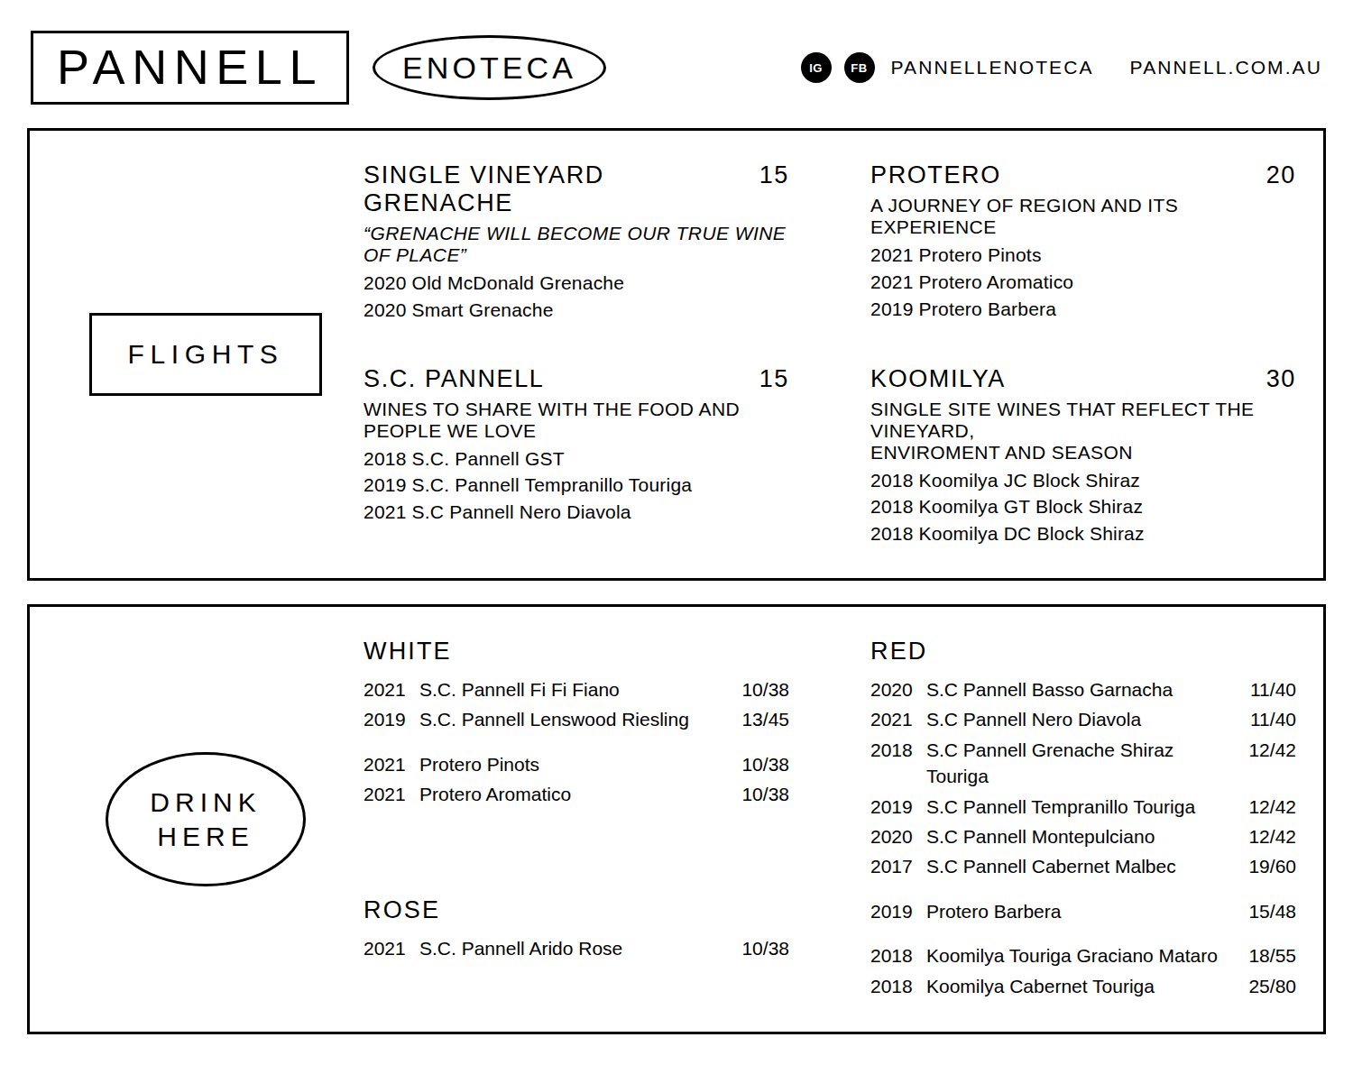PANNELL
ENOTECA
IG FB PANNELLENOTECA PANNELL.COM.AU
FLIGHTS
SINGLE VINEYARD GRENACHE 15
“GRENACHE WILL BECOME OUR TRUE WINE OF PLACE”
2020 Old McDonald Grenache
2020 Smart Grenache
PROTERO 20
A JOURNEY OF REGION AND ITS EXPERIENCE
2021 Protero Pinots
2021 Protero Aromatico
2019 Protero Barbera
S.C. PANNELL 15
WINES TO SHARE WITH THE FOOD AND PEOPLE WE LOVE
2018 S.C. Pannell GST
2019 S.C. Pannell Tempranillo Touriga
2021 S.C Pannell Nero Diavola
KOOMILYA 30
SINGLE SITE WINES THAT REFLECT THE VINEYARD,
ENVIROMENT AND SEASON
2018 Koomilya JC Block Shiraz
2018 Koomilya GT Block Shiraz
2018 Koomilya DC Block Shiraz
DRINK
HERE
WHITE
| 2021 | S.C. Pannell Fi Fi Fiano | 10/38 |
| 2019 | S.C. Pannell Lenswood Riesling | 13/45 |
| 2021 | Protero Pinots | 10/38 |
| 2021 | Protero Aromatico | 10/38 |
ROSE
| 2021 | S.C. Pannell Arido Rose | 10/38 |
RED
| 2020 | S.C Pannell Basso Garnacha | 11/40 |
| 2021 | S.C Pannell Nero Diavola | 11/40 |
| 2018 | S.C Pannell Grenache Shiraz Touriga | 12/42 |
| 2019 | S.C Pannell Tempranillo Touriga | 12/42 |
| 2020 | S.C Pannell Montepulciano | 12/42 |
| 2017 | S.C Pannell Cabernet Malbec | 19/60 |
| 2019 | Protero Barbera | 15/48 |
| 2018 | Koomilya Touriga Graciano Mataro | 18/55 |
| 2018 | Koomilya Cabernet Touriga | 25/80 |